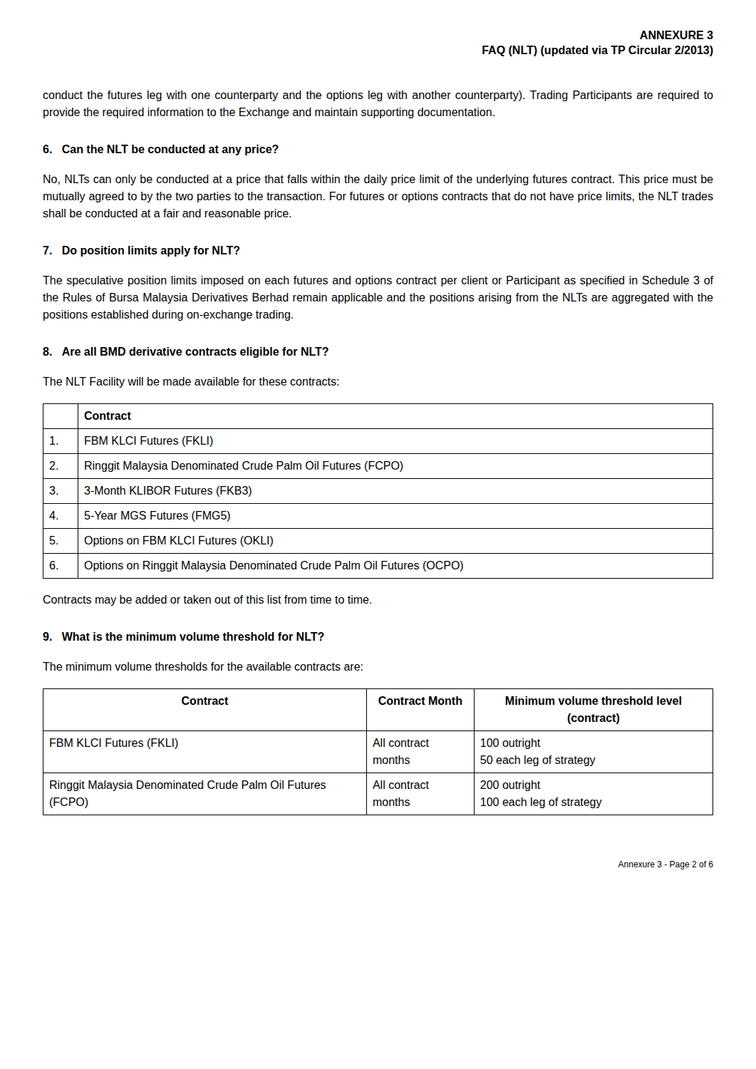ANNEXURE 3
FAQ (NLT) (updated via TP Circular 2/2013)
conduct the futures leg with one counterparty and the options leg with another counterparty). Trading Participants are required to provide the required information to the Exchange and maintain supporting documentation.
6. Can the NLT be conducted at any price?
No, NLTs can only be conducted at a price that falls within the daily price limit of the underlying futures contract. This price must be mutually agreed to by the two parties to the transaction. For futures or options contracts that do not have price limits, the NLT trades shall be conducted at a fair and reasonable price.
7. Do position limits apply for NLT?
The speculative position limits imposed on each futures and options contract per client or Participant as specified in Schedule 3 of the Rules of Bursa Malaysia Derivatives Berhad remain applicable and the positions arising from the NLTs are aggregated with the positions established during on-exchange trading.
8. Are all BMD derivative contracts eligible for NLT?
The NLT Facility will be made available for these contracts:
| | Contract |
| 1. | FBM KLCI Futures (FKLI) |
| 2. | Ringgit Malaysia Denominated Crude Palm Oil Futures (FCPO) |
| 3. | 3-Month KLIBOR Futures (FKB3) |
| 4. | 5-Year MGS Futures (FMG5) |
| 5. | Options on FBM KLCI Futures (OKLI) |
| 6. | Options on Ringgit Malaysia Denominated Crude Palm Oil Futures (OCPO) |
Contracts may be added or taken out of this list from time to time.
9. What is the minimum volume threshold for NLT?
The minimum volume thresholds for the available contracts are:
| Contract | Contract Month | Minimum volume threshold level (contract) |
| --- | --- | --- |
| FBM KLCI Futures (FKLI) | All contract months | 100 outright 50 each leg of strategy |
| Ringgit Malaysia Denominated Crude Palm Oil Futures (FCPO) | All contract months | 200 outright 100 each leg of strategy |
Annexure 3 - Page 2 of 6